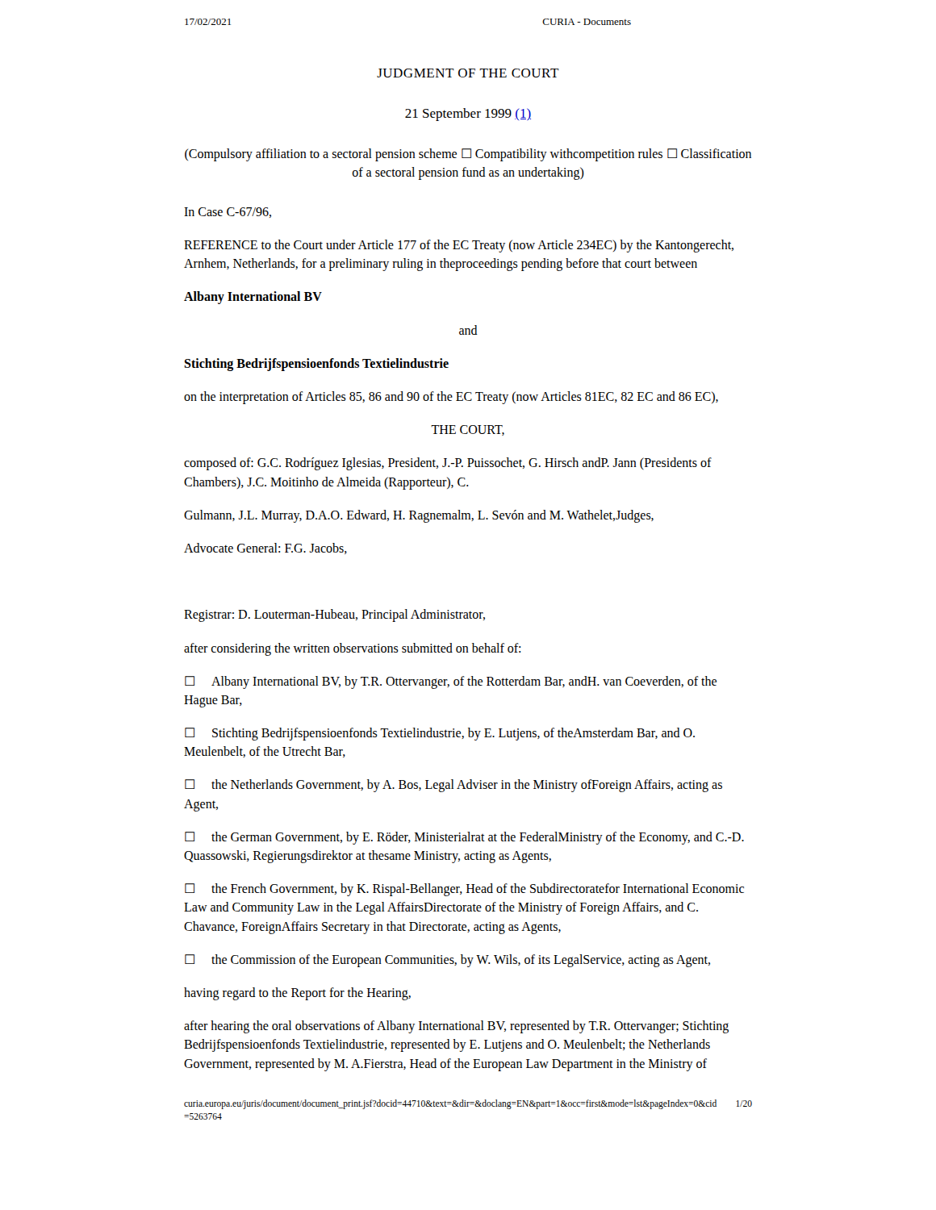17/02/2021 CURIA - Documents
JUDGMENT OF THE COURT
21 September 1999 (1)
(Compulsory affiliation to a sectoral pension scheme ☐ Compatibility withcompetition rules ☐ Classification of a sectoral pension fund as an undertaking)
In Case C-67/96,
REFERENCE to the Court under Article 177 of the EC Treaty (now Article 234EC) by the Kantongerecht, Arnhem, Netherlands, for a preliminary ruling in theproceedings pending before that court between
Albany International BV
and
Stichting Bedrijfspensioenfonds Textielindustrie
on the interpretation of Articles 85, 86 and 90 of the EC Treaty (now Articles 81EC, 82 EC and 86 EC),
THE COURT,
composed of: G.C. Rodríguez Iglesias, President, J.-P. Puissochet, G. Hirsch andP. Jann (Presidents of Chambers), J.C. Moitinho de Almeida (Rapporteur), C.
Gulmann, J.L. Murray, D.A.O. Edward, H. Ragnemalm, L. Sevón and M. Wathelet,Judges,
Advocate General: F.G. Jacobs,
Registrar: D. Louterman-Hubeau, Principal Administrator,
after considering the written observations submitted on behalf of:
☐Albany International BV, by T.R. Ottervanger, of the Rotterdam Bar, andH. van Coeverden, of the Hague Bar,
☐Stichting Bedrijfspensioenfonds Textielindustrie, by E. Lutjens, of theAmsterdam Bar, and O. Meulenbelt, of the Utrecht Bar,
☐the Netherlands Government, by A. Bos, Legal Adviser in the Ministry ofForeign Affairs, acting as Agent,
☐the German Government, by E. Röder, Ministerialrat at the FederalMinistry of the Economy, and C.-D. Quassowski, Regierungsdirektor at thesame Ministry, acting as Agents,
☐the French Government, by K. Rispal-Bellanger, Head of the Subdirectoratefor International Economic Law and Community Law in the Legal AffairsDirectorate of the Ministry of Foreign Affairs, and C. Chavance, ForeignAffairs Secretary in that Directorate, acting as Agents,
☐the Commission of the European Communities, by W. Wils, of its LegalService, acting as Agent,
having regard to the Report for the Hearing,
after hearing the oral observations of Albany International BV, represented by T.R. Ottervanger; Stichting Bedrijfspensioenfonds Textielindustrie, represented by E. Lutjens and O. Meulenbelt; the Netherlands Government, represented by M. A.Fierstra, Head of the European Law Department in the Ministry of
curia.europa.eu/juris/document/document_print.jsf?docid=44710&text=&dir=&doclang=EN&part=1&occ=first&mode=lst&pageIndex=0&cid=5263764 1/20